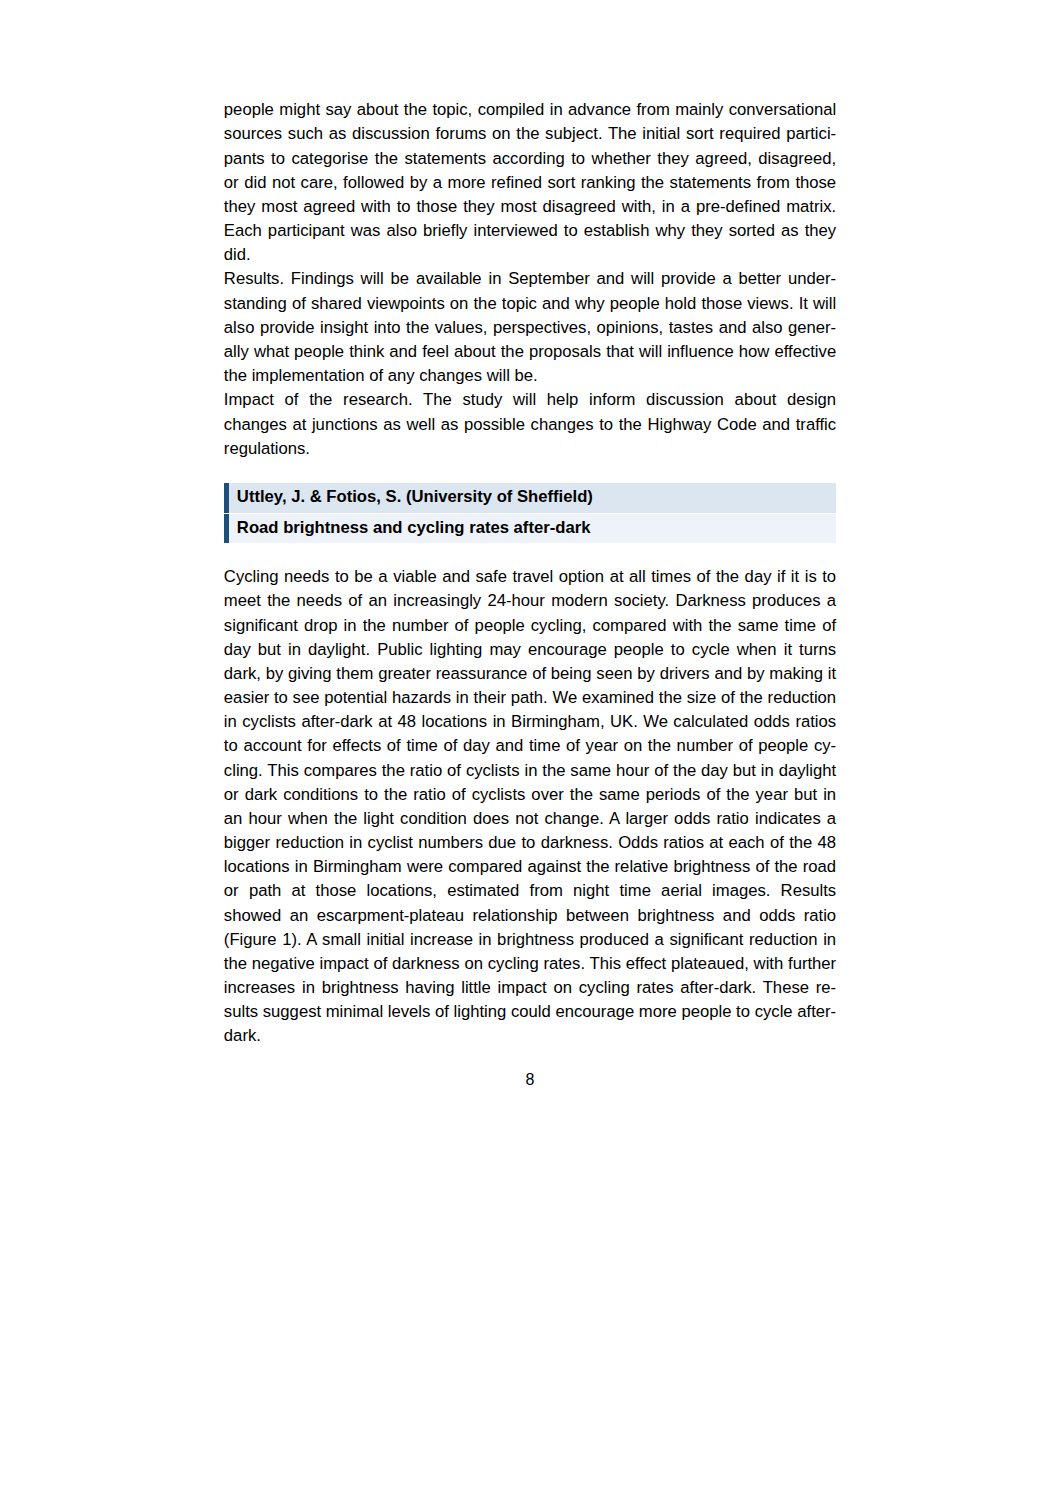people might say about the topic, compiled in advance from mainly conversational sources such as discussion forums on the subject. The initial sort required participants to categorise the statements according to whether they agreed, disagreed, or did not care, followed by a more refined sort ranking the statements from those they most agreed with to those they most disagreed with, in a pre-defined matrix. Each participant was also briefly interviewed to establish why they sorted as they did.
Results. Findings will be available in September and will provide a better understanding of shared viewpoints on the topic and why people hold those views. It will also provide insight into the values, perspectives, opinions, tastes and also generally what people think and feel about the proposals that will influence how effective the implementation of any changes will be.
Impact of the research. The study will help inform discussion about design changes at junctions as well as possible changes to the Highway Code and traffic regulations.
Uttley, J. & Fotios, S. (University of Sheffield)
Road brightness and cycling rates after-dark
Cycling needs to be a viable and safe travel option at all times of the day if it is to meet the needs of an increasingly 24-hour modern society. Darkness produces a significant drop in the number of people cycling, compared with the same time of day but in daylight. Public lighting may encourage people to cycle when it turns dark, by giving them greater reassurance of being seen by drivers and by making it easier to see potential hazards in their path. We examined the size of the reduction in cyclists after-dark at 48 locations in Birmingham, UK. We calculated odds ratios to account for effects of time of day and time of year on the number of people cycling. This compares the ratio of cyclists in the same hour of the day but in daylight or dark conditions to the ratio of cyclists over the same periods of the year but in an hour when the light condition does not change. A larger odds ratio indicates a bigger reduction in cyclist numbers due to darkness. Odds ratios at each of the 48 locations in Birmingham were compared against the relative brightness of the road or path at those locations, estimated from night time aerial images. Results showed an escarpment-plateau relationship between brightness and odds ratio (Figure 1). A small initial increase in brightness produced a significant reduction in the negative impact of darkness on cycling rates. This effect plateaued, with further increases in brightness having little impact on cycling rates after-dark. These results suggest minimal levels of lighting could encourage more people to cycle after-dark.
8